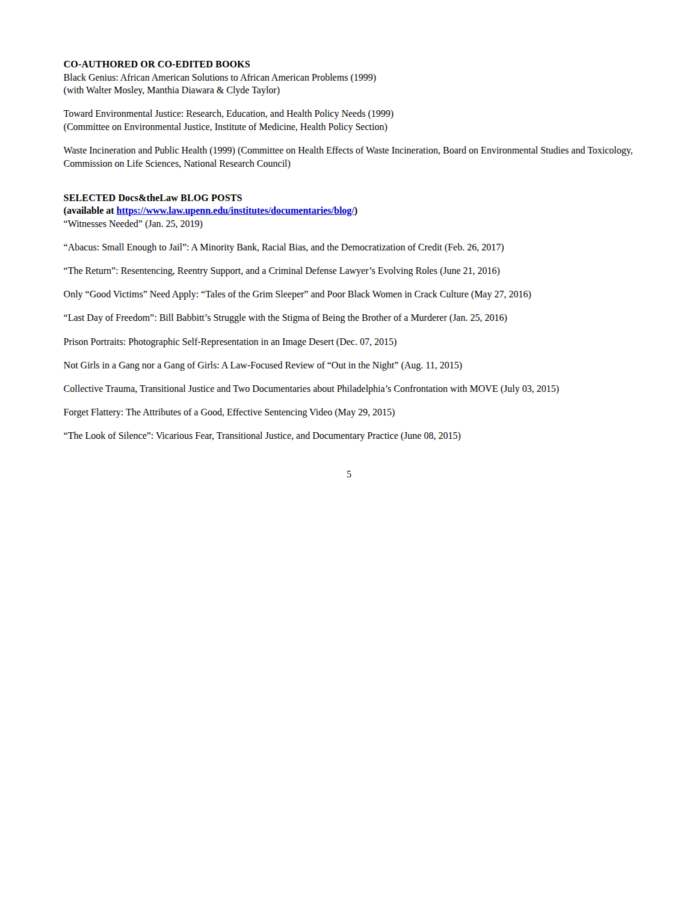CO-AUTHORED OR CO-EDITED BOOKS
Black Genius: African American Solutions to African American Problems (1999)
(with Walter Mosley, Manthia Diawara & Clyde Taylor)
Toward Environmental Justice: Research, Education, and Health Policy Needs (1999)
(Committee on Environmental Justice, Institute of Medicine, Health Policy Section)
Waste Incineration and Public Health (1999) (Committee on Health Effects of Waste Incineration, Board on Environmental Studies and Toxicology, Commission on Life Sciences, National Research Council)
SELECTED Docs&theLaw BLOG POSTS
(available at https://www.law.upenn.edu/institutes/documentaries/blog/)
“Witnesses Needed” (Jan. 25, 2019)
“Abacus: Small Enough to Jail”: A Minority Bank, Racial Bias, and the Democratization of Credit (Feb. 26, 2017)
“The Return”: Resentencing, Reentry Support, and a Criminal Defense Lawyer’s Evolving Roles (June 21, 2016)
Only “Good Victims” Need Apply: “Tales of the Grim Sleeper” and Poor Black Women in Crack Culture (May 27, 2016)
“Last Day of Freedom”: Bill Babbitt’s Struggle with the Stigma of Being the Brother of a Murderer (Jan. 25, 2016)
Prison Portraits: Photographic Self-Representation in an Image Desert (Dec. 07, 2015)
Not Girls in a Gang nor a Gang of Girls: A Law-Focused Review of “Out in the Night” (Aug. 11, 2015)
Collective Trauma, Transitional Justice and Two Documentaries about Philadelphia’s Confrontation with MOVE (July 03, 2015)
Forget Flattery: The Attributes of a Good, Effective Sentencing Video (May 29, 2015)
“The Look of Silence”: Vicarious Fear, Transitional Justice, and Documentary Practice (June 08, 2015)
5